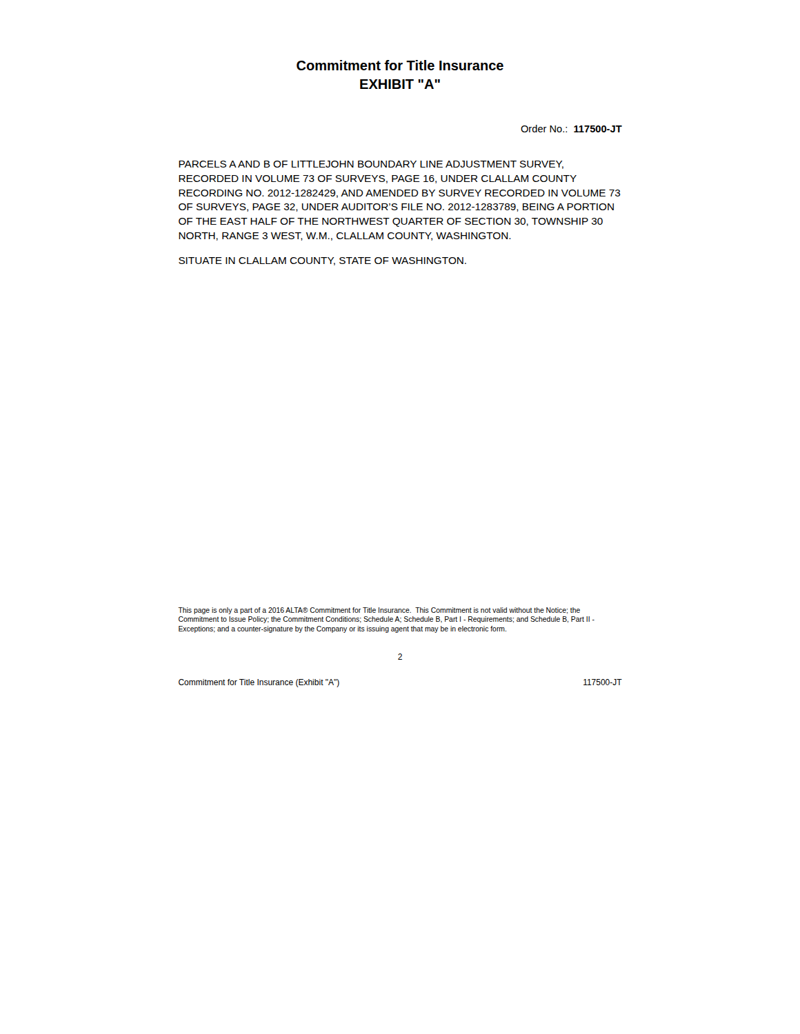Commitment for Title Insurance
EXHIBIT "A"
Order No.: 117500-JT
PARCELS A AND B OF LITTLEJOHN BOUNDARY LINE ADJUSTMENT SURVEY, RECORDED IN VOLUME 73 OF SURVEYS, PAGE 16, UNDER CLALLAM COUNTY RECORDING NO. 2012-1282429, AND AMENDED BY SURVEY RECORDED IN VOLUME 73 OF SURVEYS, PAGE 32, UNDER AUDITOR’S FILE NO. 2012-1283789, BEING A PORTION OF THE EAST HALF OF THE NORTHWEST QUARTER OF SECTION 30, TOWNSHIP 30 NORTH, RANGE 3 WEST, W.M., CLALLAM COUNTY, WASHINGTON.
SITUATE IN CLALLAM COUNTY, STATE OF WASHINGTON.
This page is only a part of a 2016 ALTA® Commitment for Title Insurance. This Commitment is not valid without the Notice; the Commitment to Issue Policy; the Commitment Conditions; Schedule A; Schedule B, Part I - Requirements; and Schedule B, Part II - Exceptions; and a counter-signature by the Company or its issuing agent that may be in electronic form.
2
Commitment for Title Insurance (Exhibit "A") 117500-JT